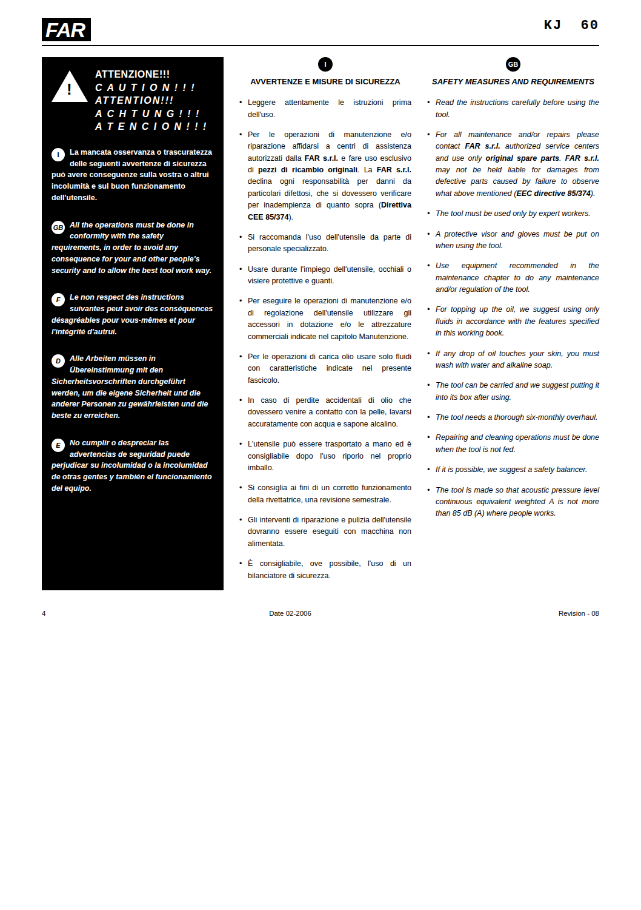FAR
KJ 60
ATTENZIONE!!!
C A U T I O N ! ! !
ATTENTION!!!
A C H T U N G ! ! !
A T E N C I O N ! ! !
I La mancata osservanza o trascuratezza delle seguenti avvertenze di sicurezza può avere conseguenze sulla vostra o altrui incolumità e sul buon funzionamento dell'utensile.
GB All the operations must be done in conformity with the safety requirements, in order to avoid any consequence for your and other people's security and to allow the best tool work way.
F Le non respect des instructions suivantes peut avoir des conséquences désagréables pour vous-mêmes et pour l'intégrité d'autrui.
D Alle Arbeiten müssen in Übereinstimmung mit den Sicherheitsvorschriften durchgeführt werden, um die eigene Sicherheit und die anderer Personen zu gewährleisten und die beste zu erreichen.
E No cumplir o despreciar las advertencias de seguridad puede perjudicar su incolumidad o la incolumidad de otras gentes y también el funcionamiento del equipo.
I
AVVERTENZE E MISURE DI SICUREZZA
Leggere attentamente le istruzioni prima dell'uso.
Per le operazioni di manutenzione e/o riparazione affidarsi a centri di assistenza autorizzati dalla FAR s.r.l. e fare uso esclusivo di pezzi di ricambio originali. La FAR s.r.l. declina ogni responsabilità per danni da particolari difettosi, che si dovessero verificare per inadempienza di quanto sopra (Direttiva CEE 85/374).
Si raccomanda l'uso dell'utensile da parte di personale specializzato.
Usare durante l'impiego dell'utensile, occhiali o visiere protettive e guanti.
Per eseguire le operazioni di manutenzione e/o di regolazione dell'utensile utilizzare gli accessori in dotazione e/o le attrezzature commerciali indicate nel capitolo Manutenzione.
Per le operazioni di carica olio usare solo fluidi con caratteristiche indicate nel presente fascicolo.
In caso di perdite accidentali di olio che dovessero venire a contatto con la pelle, lavarsi accuratamente con acqua e sapone alcalino.
L'utensile può essere trasportato a mano ed è consigliabile dopo l'uso riporlo nel proprio imballo.
Si consiglia ai fini di un corretto funzionamento della rivettatrice, una revisione semestrale.
Gli interventi di riparazione e pulizia dell'utensile dovranno essere eseguiti con macchina non alimentata.
È consigliabile, ove possibile, l'uso di un bilanciatore di sicurezza.
GB
SAFETY MEASURES AND REQUIREMENTS
Read the instructions carefully before using the tool.
For all maintenance and/or repairs please contact FAR s.r.l. authorized service centers and use only original spare parts. FAR s.r.l. may not be held liable for damages from defective parts caused by failure to observe what above mentioned (EEC directive 85/374).
The tool must be used only by expert workers.
A protective visor and gloves must be put on when using the tool.
Use equipment recommended in the maintenance chapter to do any maintenance and/or regulation of the tool.
For topping up the oil, we suggest using only fluids in accordance with the features specified in this working book.
If any drop of oil touches your skin, you must wash with water and alkaline soap.
The tool can be carried and we suggest putting it into its box after using.
The tool needs a thorough six-monthly overhaul.
Repairing and cleaning operations must be done when the tool is not fed.
If it is possible, we suggest a safety balancer.
The tool is made so that acoustic pressure level continuous equivalent weighted A is not more than 85 dB (A) where people works.
4
Date 02-2006
Revision - 08